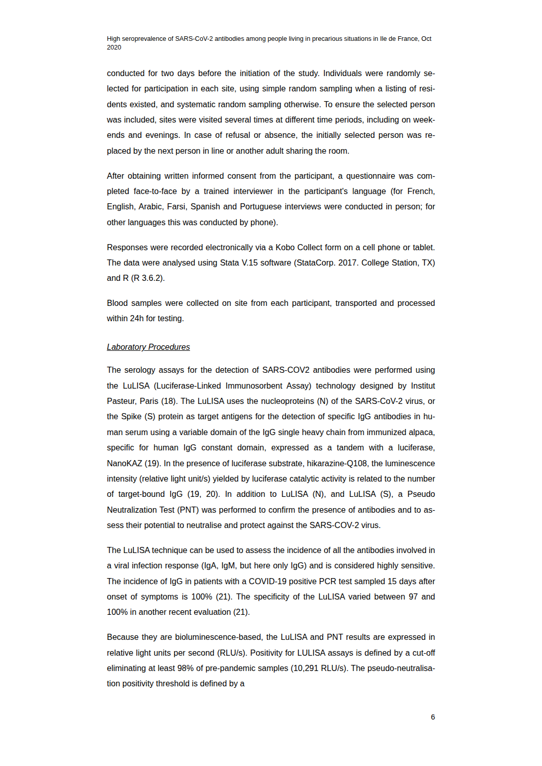High seroprevalence of SARS-CoV-2 antibodies among people living in precarious situations in Ile de France, Oct 2020
conducted for two days before the initiation of the study. Individuals were randomly selected for participation in each site, using simple random sampling when a listing of residents existed, and systematic random sampling otherwise. To ensure the selected person was included, sites were visited several times at different time periods, including on weekends and evenings. In case of refusal or absence, the initially selected person was replaced by the next person in line or another adult sharing the room.
After obtaining written informed consent from the participant, a questionnaire was completed face-to-face by a trained interviewer in the participant's language (for French, English, Arabic, Farsi, Spanish and Portuguese interviews were conducted in person; for other languages this was conducted by phone).
Responses were recorded electronically via a Kobo Collect form on a cell phone or tablet. The data were analysed using Stata V.15 software (StataCorp. 2017. College Station, TX) and R (R 3.6.2).
Blood samples were collected on site from each participant, transported and processed within 24h for testing.
Laboratory Procedures
The serology assays for the detection of SARS-COV2 antibodies were performed using the LuLISA (Luciferase-Linked Immunosorbent Assay) technology designed by Institut Pasteur, Paris (18). The LuLISA uses the nucleoproteins (N) of the SARS-CoV-2 virus, or the Spike (S) protein as target antigens for the detection of specific IgG antibodies in human serum using a variable domain of the IgG single heavy chain from immunized alpaca, specific for human IgG constant domain, expressed as a tandem with a luciferase, NanoKAZ (19). In the presence of luciferase substrate, hikarazine-Q108, the luminescence intensity (relative light unit/s) yielded by luciferase catalytic activity is related to the number of target-bound IgG (19, 20). In addition to LuLISA (N), and LuLISA (S), a Pseudo Neutralization Test (PNT) was performed to confirm the presence of antibodies and to assess their potential to neutralise and protect against the SARS-COV-2 virus.
The LuLISA technique can be used to assess the incidence of all the antibodies involved in a viral infection response (IgA, IgM, but here only IgG) and is considered highly sensitive. The incidence of IgG in patients with a COVID-19 positive PCR test sampled 15 days after onset of symptoms is 100% (21). The specificity of the LuLISA varied between 97 and 100% in another recent evaluation (21).
Because they are bioluminescence-based, the LuLISA and PNT results are expressed in relative light units per second (RLU/s). Positivity for LULISA assays is defined by a cut-off eliminating at least 98% of pre-pandemic samples (10,291 RLU/s). The pseudo-neutralisation positivity threshold is defined by a
6